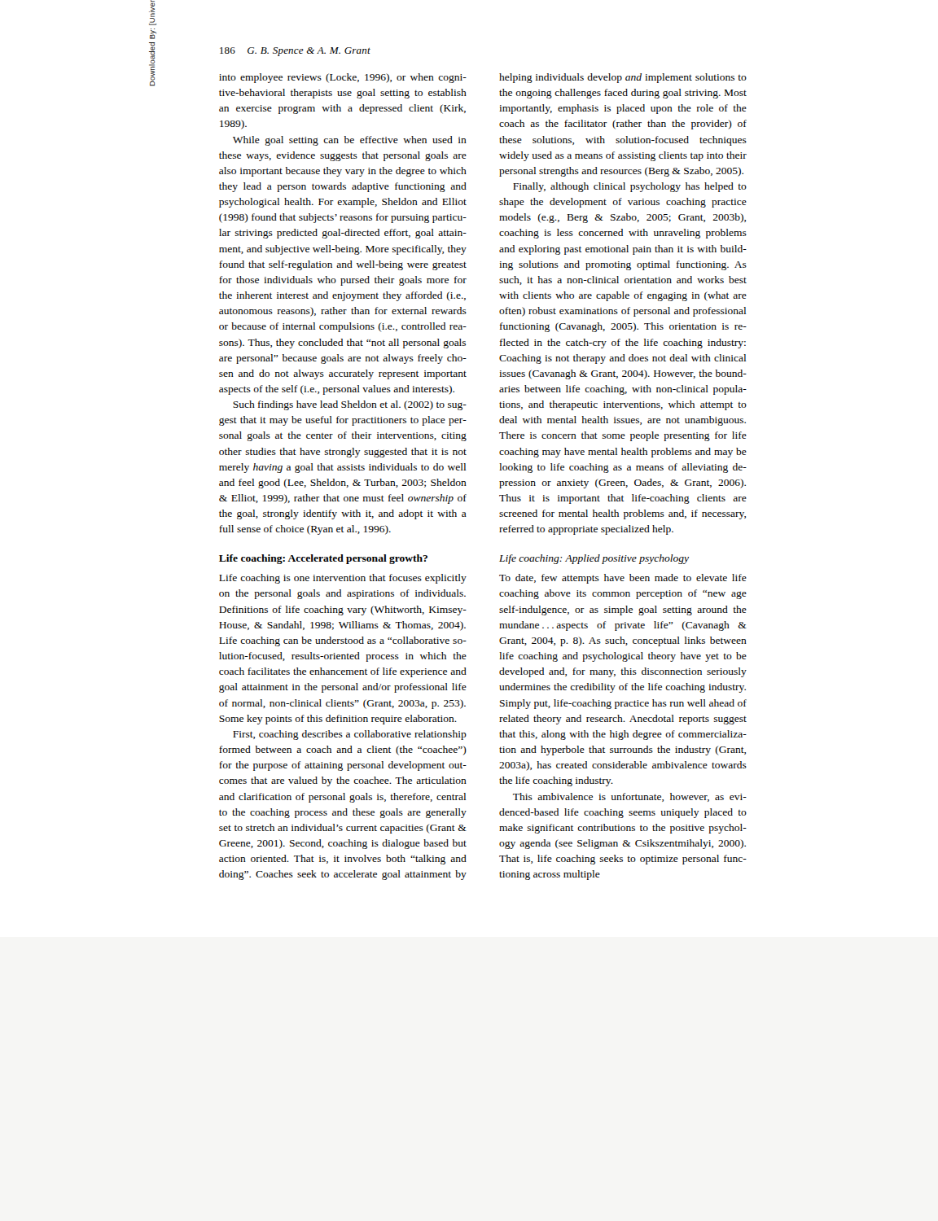Downloaded By: [University of Sydney] At: 02:49 28 June 2007
186 G. B. Spence & A. M. Grant
into employee reviews (Locke, 1996), or when cognitive-behavioral therapists use goal setting to establish an exercise program with a depressed client (Kirk, 1989).
While goal setting can be effective when used in these ways, evidence suggests that personal goals are also important because they vary in the degree to which they lead a person towards adaptive functioning and psychological health. For example, Sheldon and Elliot (1998) found that subjects’ reasons for pursuing particular strivings predicted goal-directed effort, goal attainment, and subjective well-being. More specifically, they found that self-regulation and well-being were greatest for those individuals who pursed their goals more for the inherent interest and enjoyment they afforded (i.e., autonomous reasons), rather than for external rewards or because of internal compulsions (i.e., controlled reasons). Thus, they concluded that “not all personal goals are personal” because goals are not always freely chosen and do not always accurately represent important aspects of the self (i.e., personal values and interests).
Such findings have lead Sheldon et al. (2002) to suggest that it may be useful for practitioners to place personal goals at the center of their interventions, citing other studies that have strongly suggested that it is not merely having a goal that assists individuals to do well and feel good (Lee, Sheldon, & Turban, 2003; Sheldon & Elliot, 1999), rather that one must feel ownership of the goal, strongly identify with it, and adopt it with a full sense of choice (Ryan et al., 1996).
Life coaching: Accelerated personal growth?
Life coaching is one intervention that focuses explicitly on the personal goals and aspirations of individuals. Definitions of life coaching vary (Whitworth, Kimsey-House, & Sandahl, 1998; Williams & Thomas, 2004). Life coaching can be understood as a “collaborative solution-focused, results-oriented process in which the coach facilitates the enhancement of life experience and goal attainment in the personal and/or professional life of normal, non-clinical clients” (Grant, 2003a, p. 253). Some key points of this definition require elaboration.
First, coaching describes a collaborative relationship formed between a coach and a client (the “coachee”) for the purpose of attaining personal development outcomes that are valued by the coachee. The articulation and clarification of personal goals is, therefore, central to the coaching process and these goals are generally set to stretch an individual’s current capacities (Grant & Greene, 2001). Second, coaching is dialogue based but action oriented. That is, it involves both “talking and doing”. Coaches seek to accelerate goal attainment by helping individuals develop and implement solutions to the ongoing challenges faced during goal striving. Most importantly, emphasis is placed upon the role of the coach as the facilitator (rather than the provider) of these solutions, with solution-focused techniques widely used as a means of assisting clients tap into their personal strengths and resources (Berg & Szabo, 2005).
Finally, although clinical psychology has helped to shape the development of various coaching practice models (e.g., Berg & Szabo, 2005; Grant, 2003b), coaching is less concerned with unraveling problems and exploring past emotional pain than it is with building solutions and promoting optimal functioning. As such, it has a non-clinical orientation and works best with clients who are capable of engaging in (what are often) robust examinations of personal and professional functioning (Cavanagh, 2005). This orientation is reflected in the catch-cry of the life coaching industry: Coaching is not therapy and does not deal with clinical issues (Cavanagh & Grant, 2004). However, the boundaries between life coaching, with non-clinical populations, and therapeutic interventions, which attempt to deal with mental health issues, are not unambiguous. There is concern that some people presenting for life coaching may have mental health problems and may be looking to life coaching as a means of alleviating depression or anxiety (Green, Oades, & Grant, 2006). Thus it is important that life-coaching clients are screened for mental health problems and, if necessary, referred to appropriate specialized help.
Life coaching: Applied positive psychology
To date, few attempts have been made to elevate life coaching above its common perception of “new age self-indulgence, or as simple goal setting around the mundane . . . aspects of private life” (Cavanagh & Grant, 2004, p. 8). As such, conceptual links between life coaching and psychological theory have yet to be developed and, for many, this disconnection seriously undermines the credibility of the life coaching industry. Simply put, life-coaching practice has run well ahead of related theory and research. Anecdotal reports suggest that this, along with the high degree of commercialization and hyperbole that surrounds the industry (Grant, 2003a), has created considerable ambivalence towards the life coaching industry.
This ambivalence is unfortunate, however, as evidenced-based life coaching seems uniquely placed to make significant contributions to the positive psychology agenda (see Seligman & Csikszentmihalyi, 2000). That is, life coaching seeks to optimize personal functioning across multiple